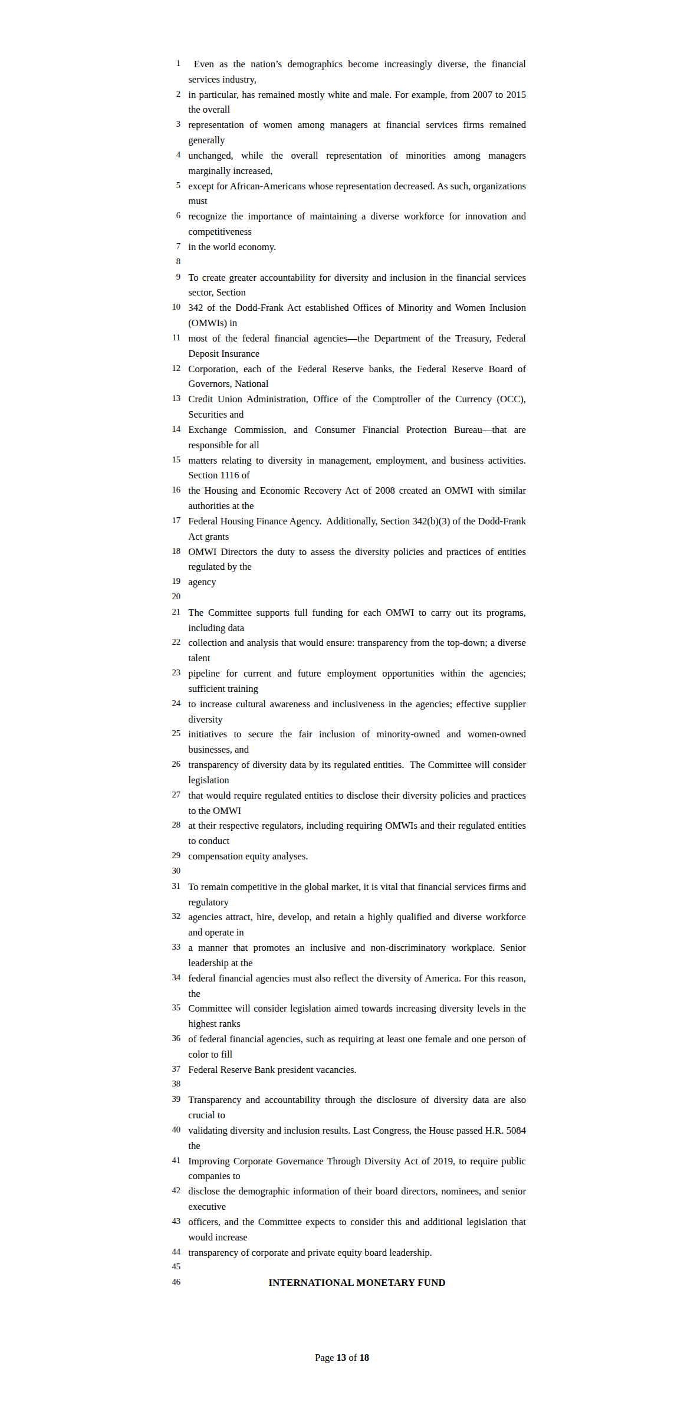1 Even as the nation’s demographics become increasingly diverse, the financial services industry,
2 in particular, has remained mostly white and male. For example, from 2007 to 2015 the overall
3 representation of women among managers at financial services firms remained generally
4 unchanged, while the overall representation of minorities among managers marginally increased,
5 except for African-Americans whose representation decreased. As such, organizations must
6 recognize the importance of maintaining a diverse workforce for innovation and competitiveness
7 in the world economy.
8
9 To create greater accountability for diversity and inclusion in the financial services sector, Section
10342 of the Dodd-Frank Act established Offices of Minority and Women Inclusion (OMWIs) in
11 most of the federal financial agencies—the Department of the Treasury, Federal Deposit Insurance
12 Corporation, each of the Federal Reserve banks, the Federal Reserve Board of Governors, National
13 Credit Union Administration, Office of the Comptroller of the Currency (OCC), Securities and
14 Exchange Commission, and Consumer Financial Protection Bureau—that are responsible for all
15 matters relating to diversity in management, employment, and business activities. Section 1116 of
16 the Housing and Economic Recovery Act of 2008 created an OMWI with similar authorities at the
17 Federal Housing Finance Agency. Additionally, Section 342(b)(3) of the Dodd-Frank Act grants
18 OMWI Directors the duty to assess the diversity policies and practices of entities regulated by the
19 agency
20
21 The Committee supports full funding for each OMWI to carry out its programs, including data
22 collection and analysis that would ensure: transparency from the top-down; a diverse talent
23 pipeline for current and future employment opportunities within the agencies; sufficient training
24 to increase cultural awareness and inclusiveness in the agencies; effective supplier diversity
25 initiatives to secure the fair inclusion of minority-owned and women-owned businesses, and
26 transparency of diversity data by its regulated entities. The Committee will consider legislation
27 that would require regulated entities to disclose their diversity policies and practices to the OMWI
28 at their respective regulators, including requiring OMWIs and their regulated entities to conduct
29 compensation equity analyses.
30
31 To remain competitive in the global market, it is vital that financial services firms and regulatory
32 agencies attract, hire, develop, and retain a highly qualified and diverse workforce and operate in
33 a manner that promotes an inclusive and non-discriminatory workplace. Senior leadership at the
34 federal financial agencies must also reflect the diversity of America. For this reason, the
35 Committee will consider legislation aimed towards increasing diversity levels in the highest ranks
36 of federal financial agencies, such as requiring at least one female and one person of color to fill
37 Federal Reserve Bank president vacancies.
38
39 Transparency and accountability through the disclosure of diversity data are also crucial to
40 validating diversity and inclusion results. Last Congress, the House passed H.R. 5084 the
41 Improving Corporate Governance Through Diversity Act of 2019, to require public companies to
42 disclose the demographic information of their board directors, nominees, and senior executive
43 officers, and the Committee expects to consider this and additional legislation that would increase
44 transparency of corporate and private equity board leadership.
45
46 INTERNATIONAL MONETARY FUND
Page 13 of 18